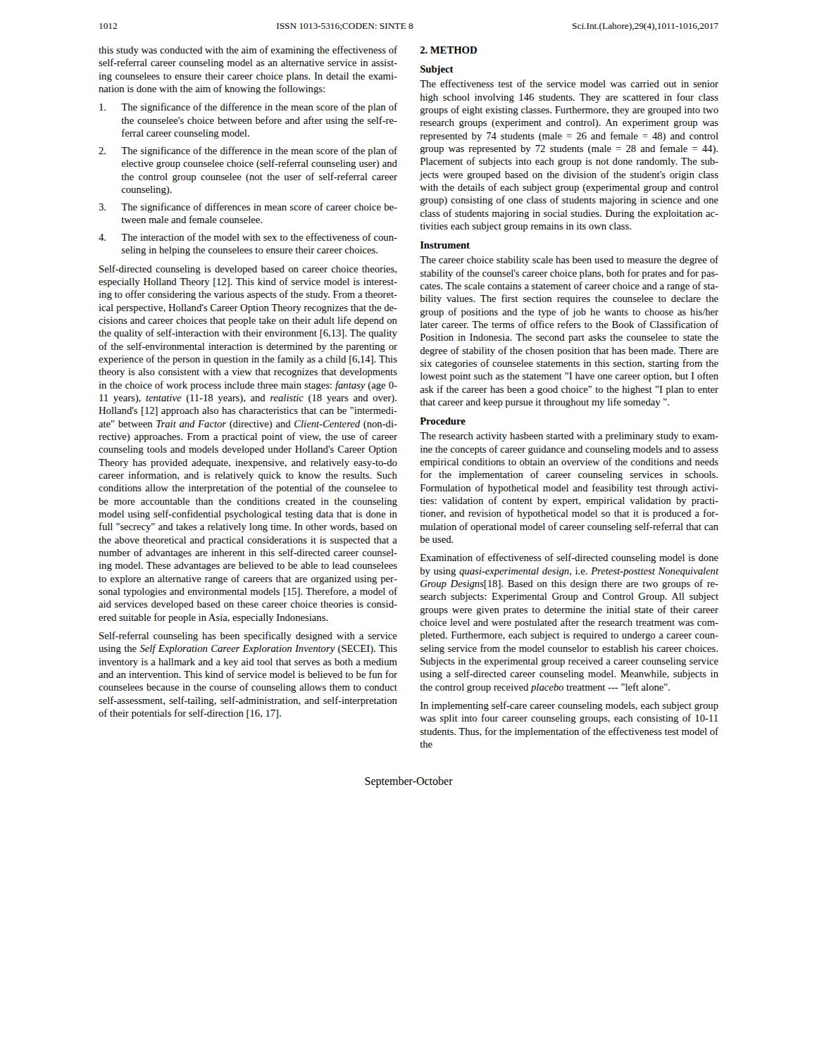1012
ISSN 1013-5316;CODEN: SINTE 8
Sci.Int.(Lahore),29(4),1011-1016,2017
this study was conducted with the aim of examining the effectiveness of self-referral career counseling model as an alternative service in assisting counselees to ensure their career choice plans. In detail the examination is done with the aim of knowing the followings:
The significance of the difference in the mean score of the plan of the counselee's choice between before and after using the self-referral career counseling model.
The significance of the difference in the mean score of the plan of elective group counselee choice (self-referral counseling user) and the control group counselee (not the user of self-referral career counseling).
The significance of differences in mean score of career choice between male and female counselee.
The interaction of the model with sex to the effectiveness of counseling in helping the counselees to ensure their career choices.
Self-directed counseling is developed based on career choice theories, especially Holland Theory [12]. This kind of service model is interesting to offer considering the various aspects of the study. From a theoretical perspective, Holland's Career Option Theory recognizes that the decisions and career choices that people take on their adult life depend on the quality of self-interaction with their environment [6,13]. The quality of the self-environmental interaction is determined by the parenting or experience of the person in question in the family as a child [6,14]. This theory is also consistent with a view that recognizes that developments in the choice of work process include three main stages: fantasy (age 0-11 years), tentative (11-18 years), and realistic (18 years and over). Holland's [12] approach also has characteristics that can be "intermediate" between Trait and Factor (directive) and Client-Centered (non-directive) approaches. From a practical point of view, the use of career counseling tools and models developed under Holland's Career Option Theory has provided adequate, inexpensive, and relatively easy-to-do career information, and is relatively quick to know the results. Such conditions allow the interpretation of the potential of the counselee to be more accountable than the conditions created in the counseling model using self-confidential psychological testing data that is done in full "secrecy" and takes a relatively long time. In other words, based on the above theoretical and practical considerations it is suspected that a number of advantages are inherent in this self-directed career counseling model. These advantages are believed to be able to lead counselees to explore an alternative range of careers that are organized using personal typologies and environmental models [15]. Therefore, a model of aid services developed based on these career choice theories is considered suitable for people in Asia, especially Indonesians.
Self-referral counseling has been specifically designed with a service using the Self Exploration Career Exploration Inventory (SECEI). This inventory is a hallmark and a key aid tool that serves as both a medium and an intervention. This kind of service model is believed to be fun for counselees because in the course of counseling allows them to conduct self-assessment, self-tailing, self-administration, and self-interpretation of their potentials for self-direction [16, 17].
2. METHOD
Subject
The effectiveness test of the service model was carried out in senior high school involving 146 students. They are scattered in four class groups of eight existing classes. Furthermore, they are grouped into two research groups (experiment and control). An experiment group was represented by 74 students (male = 26 and female = 48) and control group was represented by 72 students (male = 28 and female = 44). Placement of subjects into each group is not done randomly. The subjects were grouped based on the division of the student's origin class with the details of each subject group (experimental group and control group) consisting of one class of students majoring in science and one class of students majoring in social studies. During the exploitation activities each subject group remains in its own class.
Instrument
The career choice stability scale has been used to measure the degree of stability of the counsel's career choice plans, both for prates and for pascates. The scale contains a statement of career choice and a range of stability values. The first section requires the counselee to declare the group of positions and the type of job he wants to choose as his/her later career. The terms of office refers to the Book of Classification of Position in Indonesia. The second part asks the counselee to state the degree of stability of the chosen position that has been made. There are six categories of counselee statements in this section, starting from the lowest point such as the statement "I have one career option, but I often ask if the career has been a good choice" to the highest "I plan to enter that career and keep pursue it throughout my life someday ".
Procedure
The research activity hasbeen started with a preliminary study to examine the concepts of career guidance and counseling models and to assess empirical conditions to obtain an overview of the conditions and needs for the implementation of career counseling services in schools. Formulation of hypothetical model and feasibility test through activities: validation of content by expert, empirical validation by practitioner, and revision of hypothetical model so that it is produced a formulation of operational model of career counseling self-referral that can be used.
Examination of effectiveness of self-directed counseling model is done by using quasi-experimental design, i.e. Pretest-posttest Nonequivalent Group Designs[18]. Based on this design there are two groups of research subjects: Experimental Group and Control Group. All subject groups were given prates to determine the initial state of their career choice level and were postulated after the research treatment was completed. Furthermore, each subject is required to undergo a career counseling service from the model counselor to establish his career choices. Subjects in the experimental group received a career counseling service using a self-directed career counseling model. Meanwhile, subjects in the control group received placebo treatment --- "left alone".
In implementing self-care career counseling models, each subject group was split into four career counseling groups, each consisting of 10-11 students. Thus, for the implementation of the effectiveness test model of the
September-October